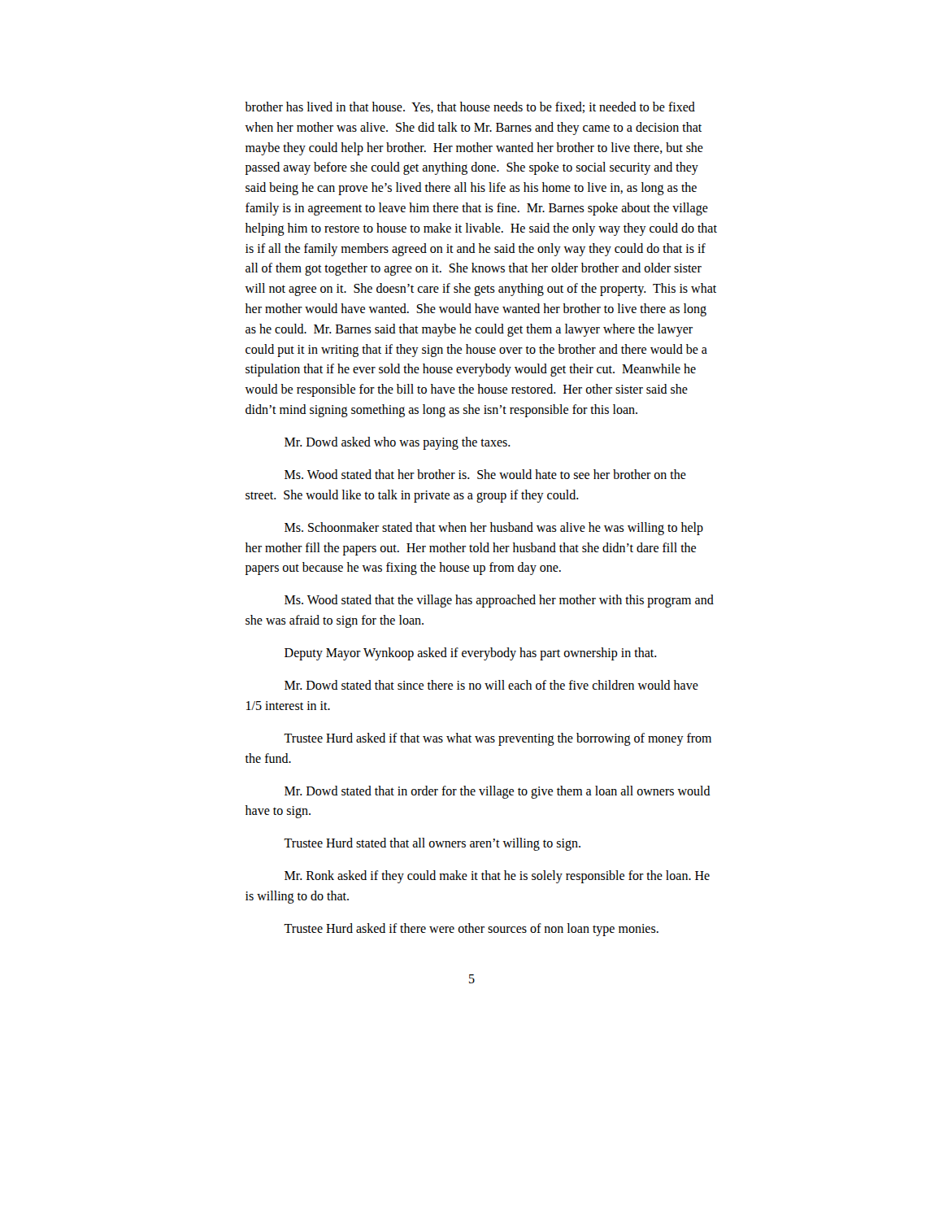brother has lived in that house. Yes, that house needs to be fixed; it needed to be fixed when her mother was alive. She did talk to Mr. Barnes and they came to a decision that maybe they could help her brother. Her mother wanted her brother to live there, but she passed away before she could get anything done. She spoke to social security and they said being he can prove he’s lived there all his life as his home to live in, as long as the family is in agreement to leave him there that is fine. Mr. Barnes spoke about the village helping him to restore to house to make it livable. He said the only way they could do that is if all the family members agreed on it and he said the only way they could do that is if all of them got together to agree on it. She knows that her older brother and older sister will not agree on it. She doesn’t care if she gets anything out of the property. This is what her mother would have wanted. She would have wanted her brother to live there as long as he could. Mr. Barnes said that maybe he could get them a lawyer where the lawyer could put it in writing that if they sign the house over to the brother and there would be a stipulation that if he ever sold the house everybody would get their cut. Meanwhile he would be responsible for the bill to have the house restored. Her other sister said she didn’t mind signing something as long as she isn’t responsible for this loan.
Mr. Dowd asked who was paying the taxes.
Ms. Wood stated that her brother is. She would hate to see her brother on the street. She would like to talk in private as a group if they could.
Ms. Schoonmaker stated that when her husband was alive he was willing to help her mother fill the papers out. Her mother told her husband that she didn’t dare fill the papers out because he was fixing the house up from day one.
Ms. Wood stated that the village has approached her mother with this program and she was afraid to sign for the loan.
Deputy Mayor Wynkoop asked if everybody has part ownership in that.
Mr. Dowd stated that since there is no will each of the five children would have 1/5 interest in it.
Trustee Hurd asked if that was what was preventing the borrowing of money from the fund.
Mr. Dowd stated that in order for the village to give them a loan all owners would have to sign.
Trustee Hurd stated that all owners aren’t willing to sign.
Mr. Ronk asked if they could make it that he is solely responsible for the loan. He is willing to do that.
Trustee Hurd asked if there were other sources of non loan type monies.
5